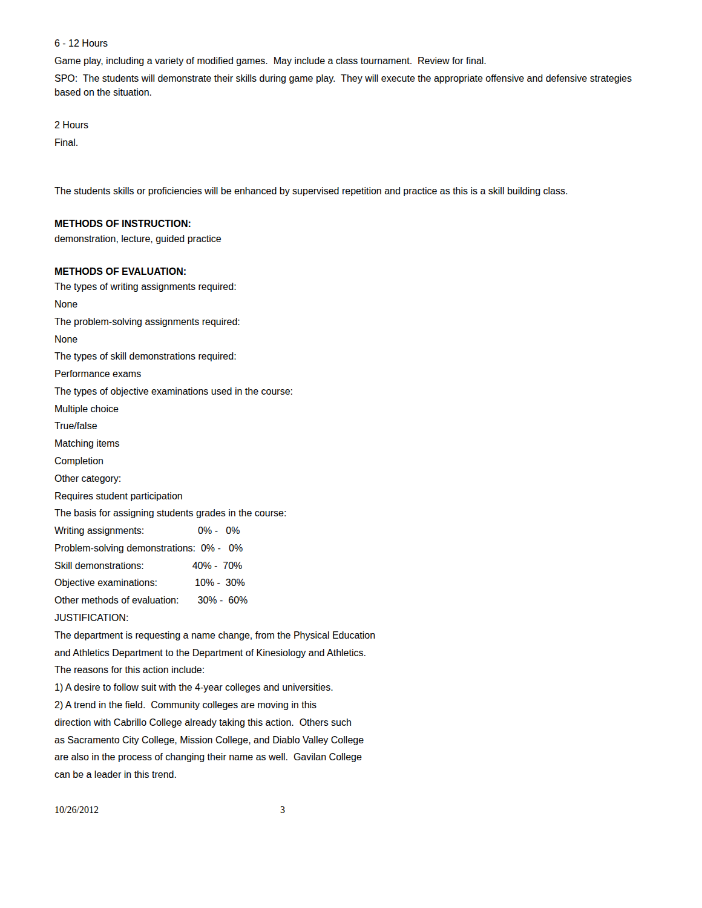6 - 12 Hours
Game play, including a variety of modified games. May include a class tournament. Review for final.
SPO: The students will demonstrate their skills during game play. They will execute the appropriate offensive and defensive strategies based on the situation.
2 Hours
Final.
The students skills or proficiencies will be enhanced by supervised repetition and practice as this is a skill building class.
METHODS OF INSTRUCTION:
demonstration, lecture, guided practice
METHODS OF EVALUATION:
The types of writing assignments required:
None
The problem-solving assignments required:
None
The types of skill demonstrations required:
Performance exams
The types of objective examinations used in the course:
Multiple choice
True/false
Matching items
Completion
Other category:
Requires student participation
The basis for assigning students grades in the course:
Writing assignments: 0% - 0%
Problem-solving demonstrations: 0% - 0%
Skill demonstrations: 40% - 70%
Objective examinations: 10% - 30%
Other methods of evaluation: 30% - 60%
JUSTIFICATION:
The department is requesting a name change, from the Physical Education
and Athletics Department to the Department of Kinesiology and Athletics.
The reasons for this action include:
1) A desire to follow suit with the 4-year colleges and universities.
2) A trend in the field. Community colleges are moving in this
direction with Cabrillo College already taking this action. Others such
as Sacramento City College, Mission College, and Diablo Valley College
are also in the process of changing their name as well. Gavilan College
can be a leader in this trend.
10/26/20123